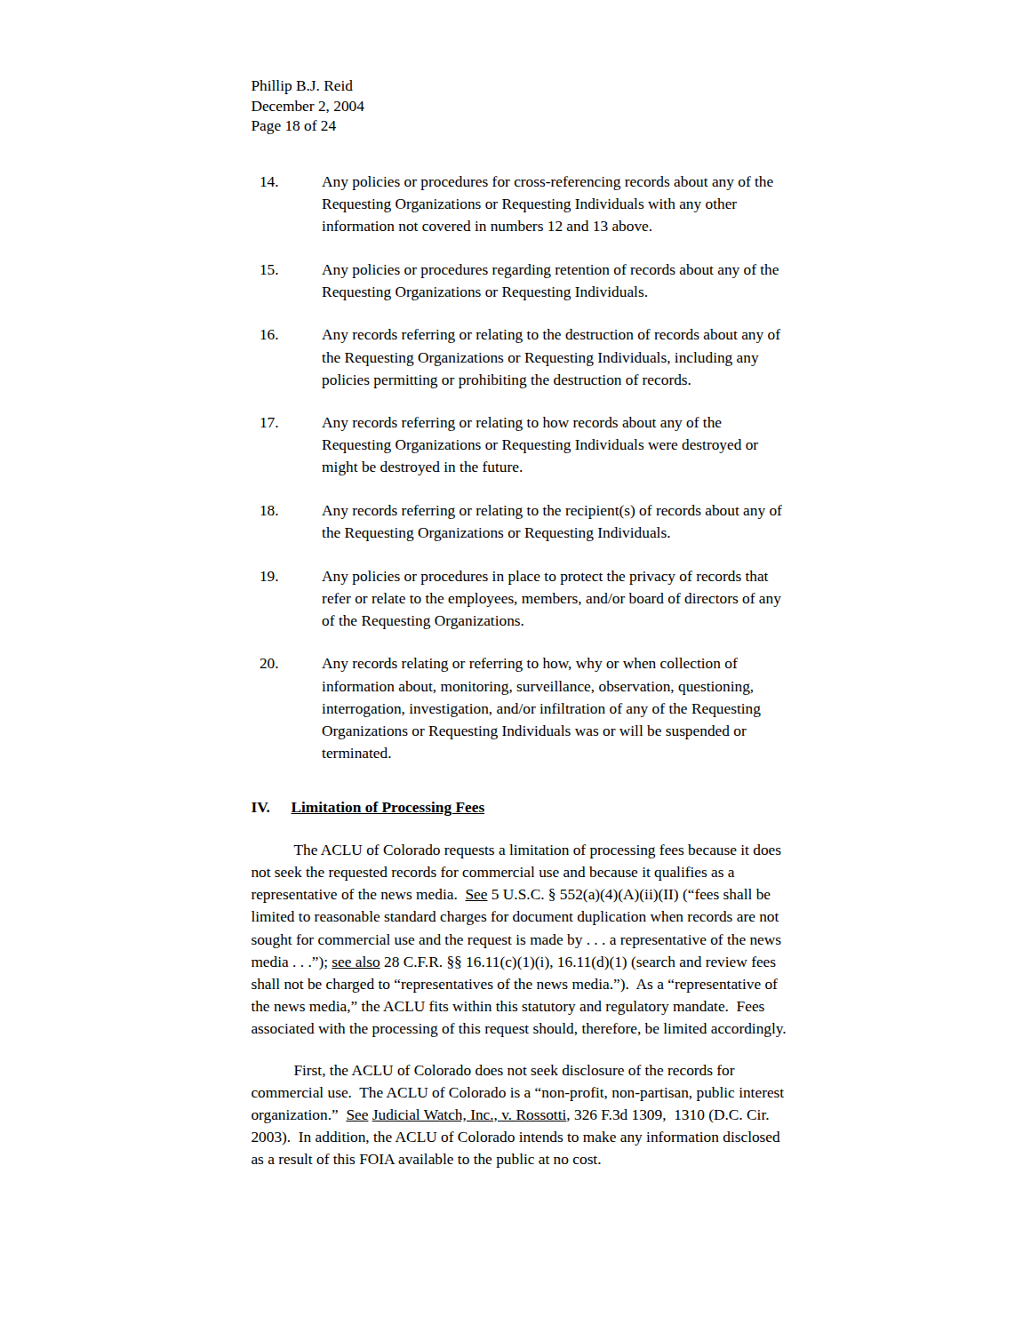Phillip B.J. Reid
December 2, 2004
Page 18 of 24
14. Any policies or procedures for cross-referencing records about any of the Requesting Organizations or Requesting Individuals with any other information not covered in numbers 12 and 13 above.
15. Any policies or procedures regarding retention of records about any of the Requesting Organizations or Requesting Individuals.
16. Any records referring or relating to the destruction of records about any of the Requesting Organizations or Requesting Individuals, including any policies permitting or prohibiting the destruction of records.
17. Any records referring or relating to how records about any of the Requesting Organizations or Requesting Individuals were destroyed or might be destroyed in the future.
18. Any records referring or relating to the recipient(s) of records about any of the Requesting Organizations or Requesting Individuals.
19. Any policies or procedures in place to protect the privacy of records that refer or relate to the employees, members, and/or board of directors of any of the Requesting Organizations.
20. Any records relating or referring to how, why or when collection of information about, monitoring, surveillance, observation, questioning, interrogation, investigation, and/or infiltration of any of the Requesting Organizations or Requesting Individuals was or will be suspended or terminated.
IV. Limitation of Processing Fees
The ACLU of Colorado requests a limitation of processing fees because it does not seek the requested records for commercial use and because it qualifies as a representative of the news media. See 5 U.S.C. § 552(a)(4)(A)(ii)(II) (“fees shall be limited to reasonable standard charges for document duplication when records are not sought for commercial use and the request is made by . . . a representative of the news media . . .”); see also 28 C.F.R. §§ 16.11(c)(1)(i), 16.11(d)(1) (search and review fees shall not be charged to “representatives of the news media.”). As a “representative of the news media,” the ACLU fits within this statutory and regulatory mandate. Fees associated with the processing of this request should, therefore, be limited accordingly.
First, the ACLU of Colorado does not seek disclosure of the records for commercial use. The ACLU of Colorado is a “non-profit, non-partisan, public interest organization.” See Judicial Watch, Inc., v. Rossotti, 326 F.3d 1309, 1310 (D.C. Cir. 2003). In addition, the ACLU of Colorado intends to make any information disclosed as a result of this FOIA available to the public at no cost.